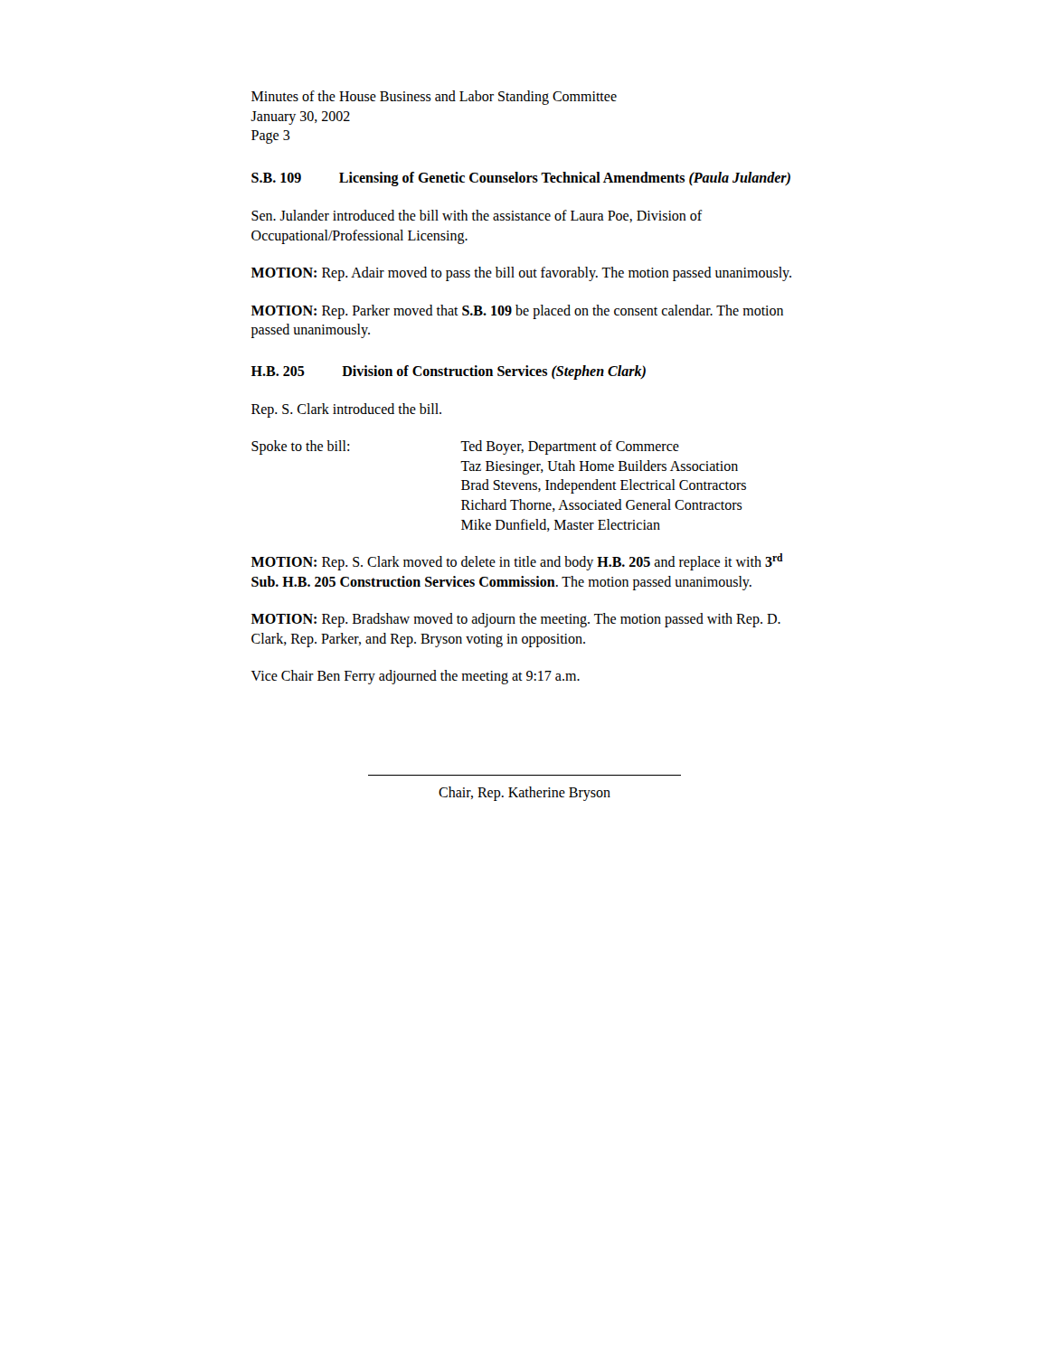Minutes of the House Business and Labor Standing Committee
January 30, 2002
Page 3
S.B. 109 Licensing of Genetic Counselors Technical Amendments (Paula Julander)
Sen. Julander introduced the bill with the assistance of Laura Poe, Division of Occupational/Professional Licensing.
MOTION: Rep. Adair moved to pass the bill out favorably. The motion passed unanimously.
MOTION: Rep. Parker moved that S.B. 109 be placed on the consent calendar. The motion passed unanimously.
H.B. 205 Division of Construction Services (Stephen Clark)
Rep. S. Clark introduced the bill.
Spoke to the bill:
Ted Boyer, Department of Commerce
Taz Biesinger, Utah Home Builders Association
Brad Stevens, Independent Electrical Contractors
Richard Thorne, Associated General Contractors
Mike Dunfield, Master Electrician
MOTION: Rep. S. Clark moved to delete in title and body H.B. 205 and replace it with 3rd Sub. H.B. 205 Construction Services Commission. The motion passed unanimously.
MOTION: Rep. Bradshaw moved to adjourn the meeting. The motion passed with Rep. D. Clark, Rep. Parker, and Rep. Bryson voting in opposition.
Vice Chair Ben Ferry adjourned the meeting at 9:17 a.m.
Chair, Rep. Katherine Bryson